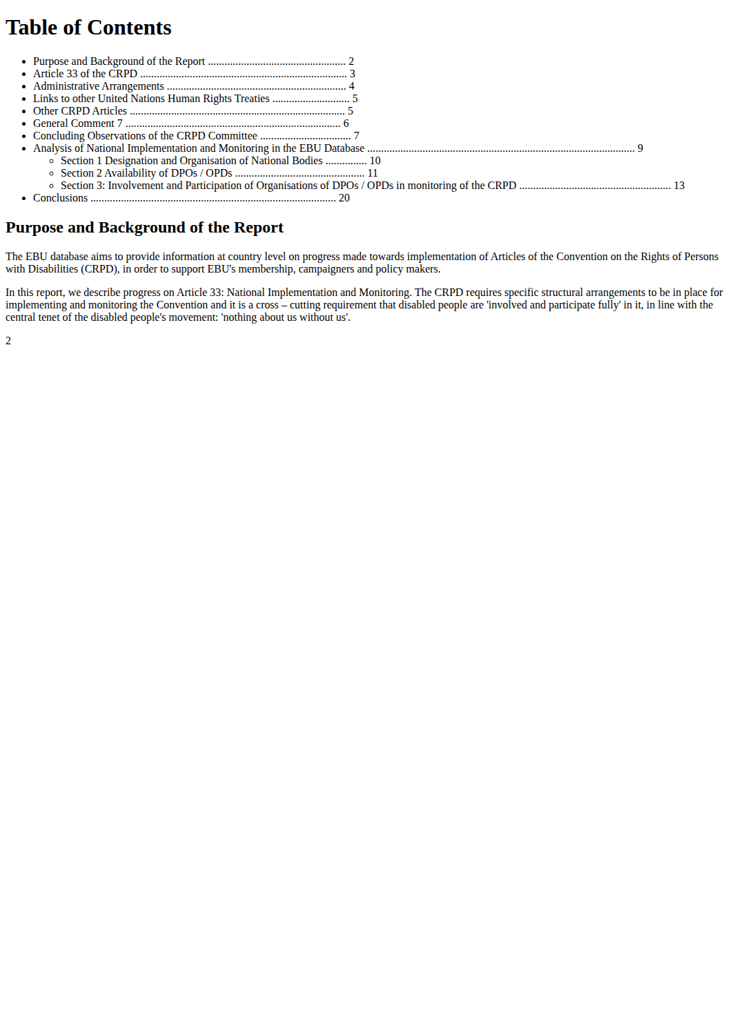Table of Contents
Purpose and Background of the Report .................................................. 2
Article 33 of the CRPD ........................................................................... 3
Administrative Arrangements ................................................................. 4
Links to other United Nations Human Rights Treaties ............................ 5
Other CRPD Articles .............................................................................. 5
General Comment 7 .............................................................................. 6
Concluding Observations of the CRPD Committee ................................. 7
Analysis of National Implementation and Monitoring in the EBU Database ................................................................................................. 9
Section 1 Designation and Organisation of National Bodies ............... 10
Section 2 Availability of DPOs / OPDs ............................................... 11
Section 3: Involvement and Participation of Organisations of DPOs / OPDs in monitoring of the CRPD ....................................................... 13
Conclusions ......................................................................................... 20
Purpose and Background of the Report
The EBU database aims to provide information at country level on progress made towards implementation of Articles of the Convention on the Rights of Persons with Disabilities (CRPD), in order to support EBU's membership, campaigners and policy makers.
In this report, we describe progress on Article 33: National Implementation and Monitoring. The CRPD requires specific structural arrangements to be in place for implementing and monitoring the Convention and it is a cross – cutting requirement that disabled people are 'involved and participate fully' in it, in line with the central tenet of the disabled people's movement: 'nothing about us without us'.
2